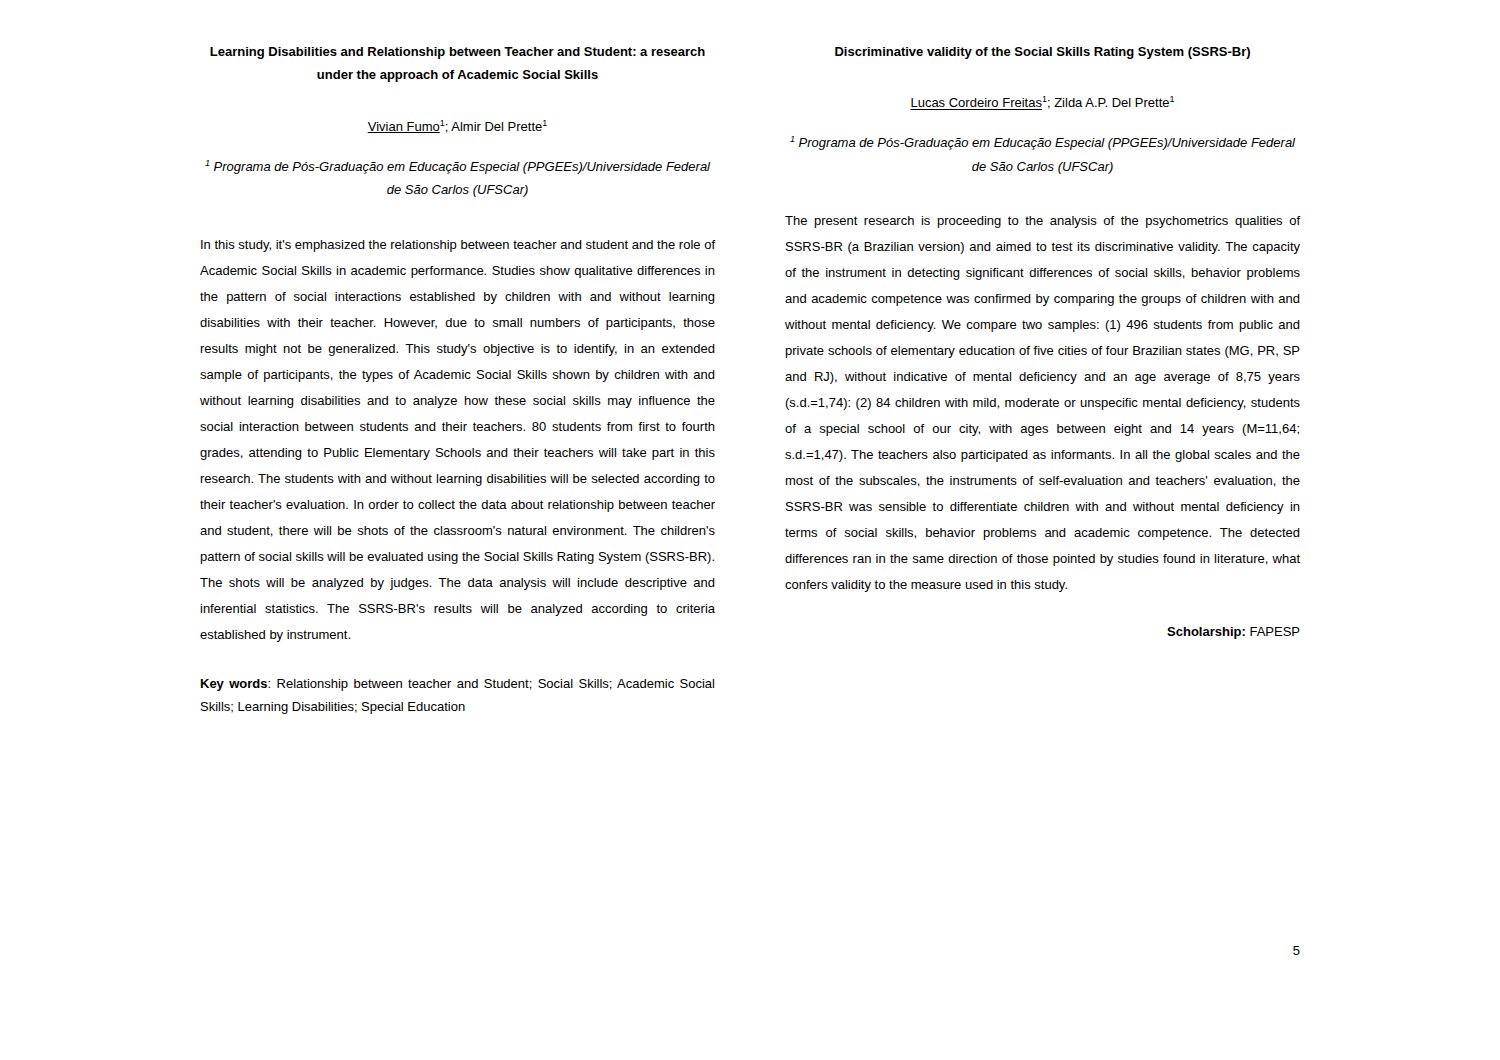Learning Disabilities and Relationship between Teacher and Student: a research under the approach of Academic Social Skills
Vivian Fumo1; Almir Del Prette1
1 Programa de Pós-Graduação em Educação Especial (PPGEEs)/Universidade Federal de São Carlos (UFSCar)
In this study, it's emphasized the relationship between teacher and student and the role of Academic Social Skills in academic performance. Studies show qualitative differences in the pattern of social interactions established by children with and without learning disabilities with their teacher. However, due to small numbers of participants, those results might not be generalized. This study's objective is to identify, in an extended sample of participants, the types of Academic Social Skills shown by children with and without learning disabilities and to analyze how these social skills may influence the social interaction between students and their teachers. 80 students from first to fourth grades, attending to Public Elementary Schools and their teachers will take part in this research. The students with and without learning disabilities will be selected according to their teacher's evaluation. In order to collect the data about relationship between teacher and student, there will be shots of the classroom's natural environment. The children's pattern of social skills will be evaluated using the Social Skills Rating System (SSRS-BR). The shots will be analyzed by judges. The data analysis will include descriptive and inferential statistics. The SSRS-BR's results will be analyzed according to criteria established by instrument.
Key words: Relationship between teacher and Student; Social Skills; Academic Social Skills; Learning Disabilities; Special Education
Discriminative validity of the Social Skills Rating System (SSRS-Br)
Lucas Cordeiro Freitas1; Zilda A.P. Del Prette1
1 Programa de Pós-Graduação em Educação Especial (PPGEEs)/Universidade Federal de São Carlos (UFSCar)
The present research is proceeding to the analysis of the psychometrics qualities of SSRS-BR (a Brazilian version) and aimed to test its discriminative validity. The capacity of the instrument in detecting significant differences of social skills, behavior problems and academic competence was confirmed by comparing the groups of children with and without mental deficiency. We compare two samples: (1) 496 students from public and private schools of elementary education of five cities of four Brazilian states (MG, PR, SP and RJ), without indicative of mental deficiency and an age average of 8,75 years (s.d.=1,74): (2) 84 children with mild, moderate or unspecific mental deficiency, students of a special school of our city, with ages between eight and 14 years (M=11,64; s.d.=1,47). The teachers also participated as informants. In all the global scales and the most of the subscales, the instruments of self-evaluation and teachers' evaluation, the SSRS-BR was sensible to differentiate children with and without mental deficiency in terms of social skills, behavior problems and academic competence. The detected differences ran in the same direction of those pointed by studies found in literature, what confers validity to the measure used in this study.
Scholarship: FAPESP
5